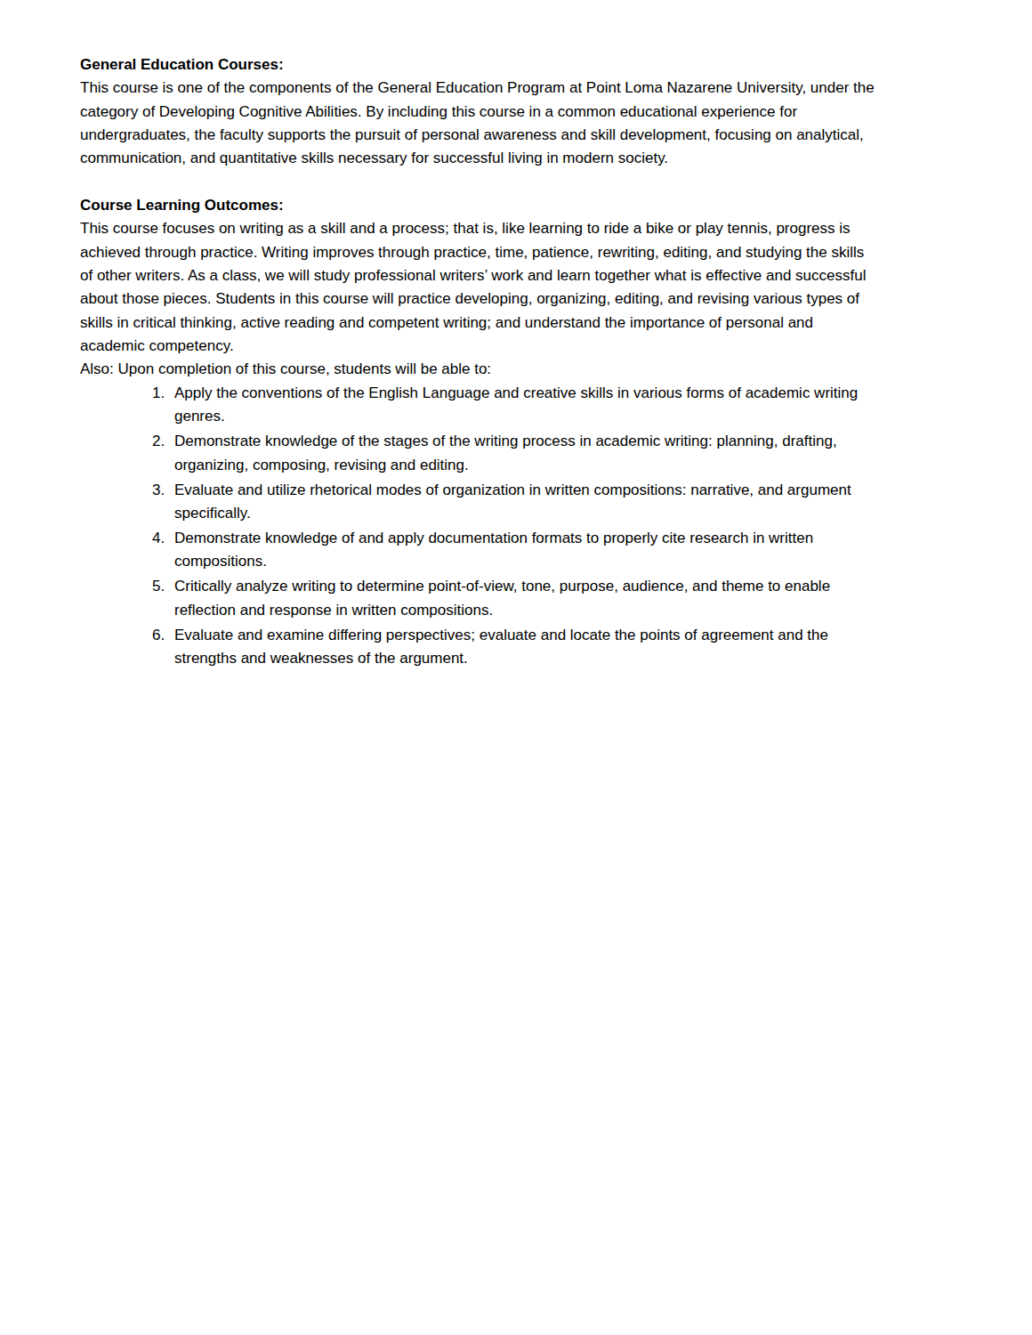General Education Courses:
This course is one of the components of the General Education Program at Point Loma Nazarene University, under the category of Developing Cognitive Abilities. By including this course in a common educational experience for undergraduates, the faculty supports the pursuit of personal awareness and skill development, focusing on analytical, communication, and quantitative skills necessary for successful living in modern society.
Course Learning Outcomes:
This course focuses on writing as a skill and a process; that is, like learning to ride a bike or play tennis, progress is achieved through practice. Writing improves through practice, time, patience, rewriting, editing, and studying the skills of other writers. As a class, we will study professional writers’ work and learn together what is effective and successful about those pieces. Students in this course will practice developing, organizing, editing, and revising various types of skills in critical thinking, active reading and competent writing; and understand the importance of personal and academic competency.
Also: Upon completion of this course, students will be able to:
Apply the conventions of the English Language and creative skills in various forms of academic writing genres.
Demonstrate knowledge of the stages of the writing process in academic writing: planning, drafting, organizing, composing, revising and editing.
Evaluate and utilize rhetorical modes of organization in written compositions: narrative, and argument specifically.
Demonstrate knowledge of and apply documentation formats to properly cite research in written compositions.
Critically analyze writing to determine point-of-view, tone, purpose, audience, and theme to enable reflection and response in written compositions.
Evaluate and examine differing perspectives; evaluate and locate the points of agreement and the strengths and weaknesses of the argument.